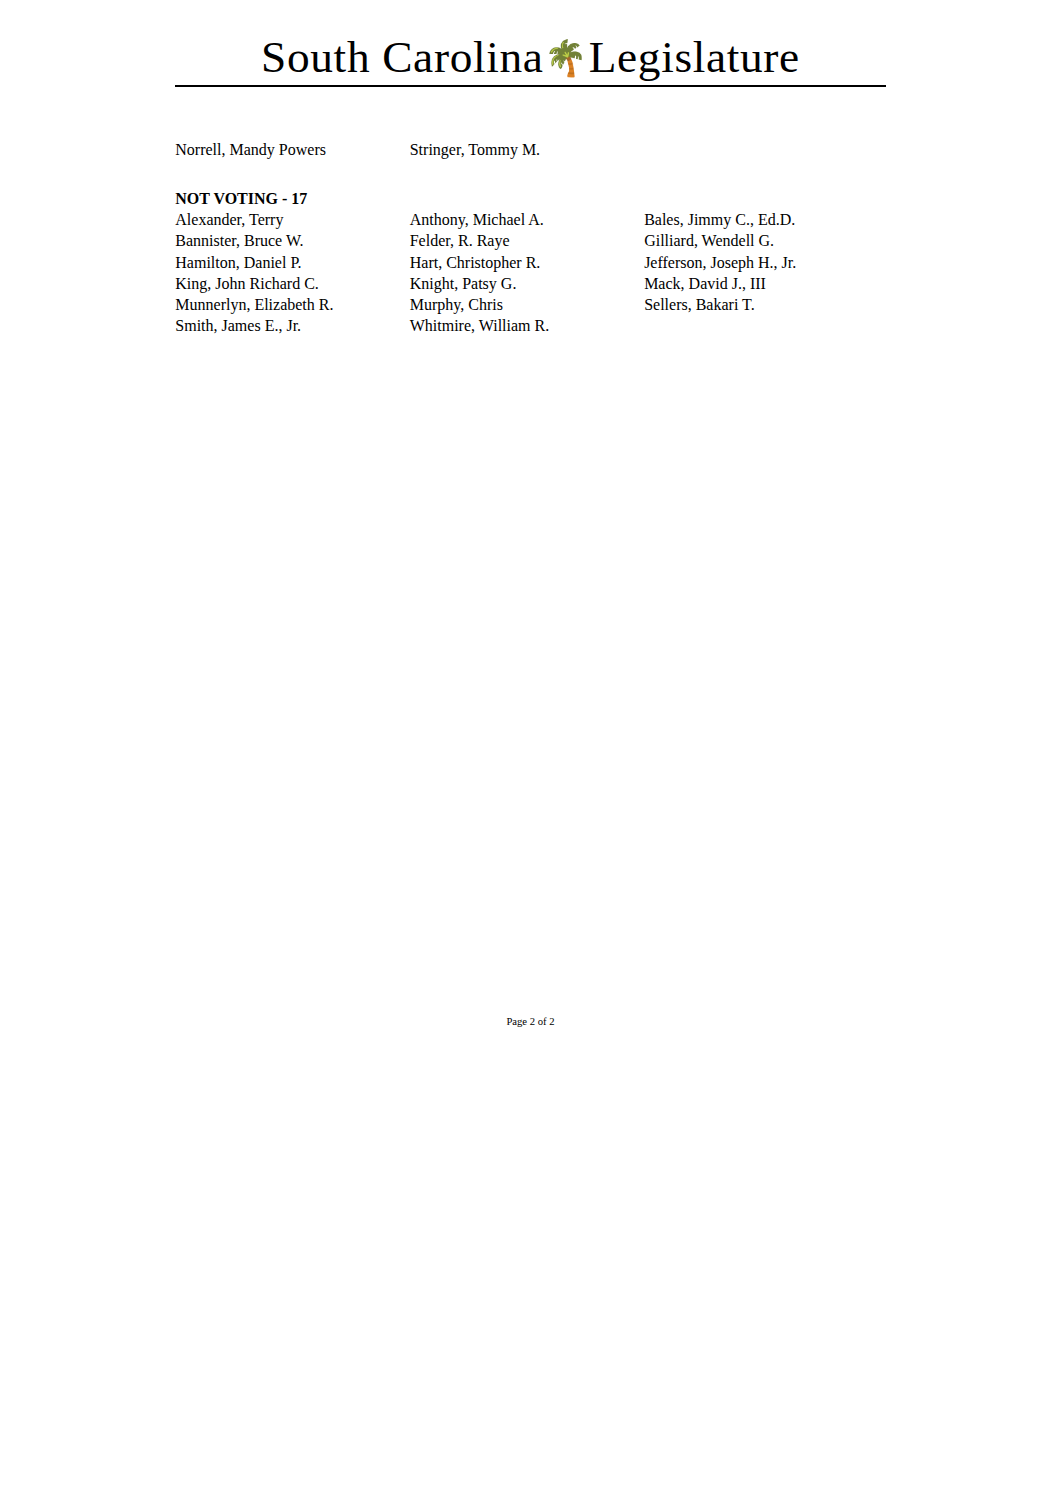South Carolina🌴Legislature
| Norrell, Mandy Powers | Stringer, Tommy M. | |
NOT VOTING - 17
| Alexander, Terry | Anthony, Michael A. | Bales, Jimmy C., Ed.D. |
| Bannister, Bruce W. | Felder, R. Raye | Gilliard, Wendell G. |
| Hamilton, Daniel P. | Hart, Christopher R. | Jefferson, Joseph H., Jr. |
| King, John Richard C. | Knight, Patsy G. | Mack, David J., III |
| Munnerlyn, Elizabeth R. | Murphy, Chris | Sellers, Bakari T. |
| Smith, James E., Jr. | Whitmire, William R. | |
Page 2 of 2